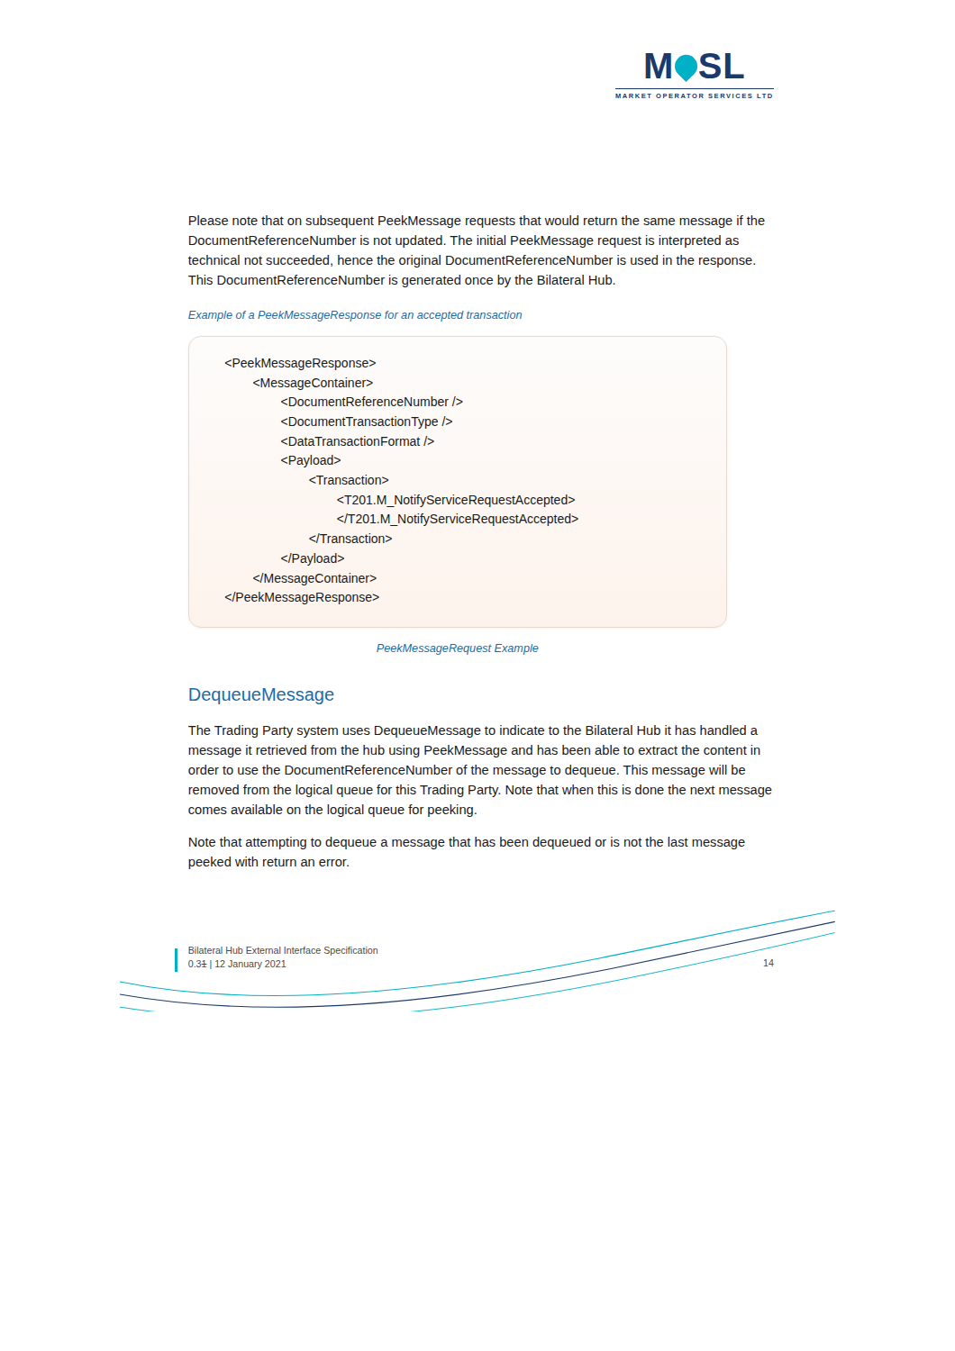M SL
MARKET OPERATOR SERVICES LTD
Please note that on subsequent PeekMessage requests that would return the same message if the DocumentReferenceNumber is not updated. The initial PeekMessage request is interpreted as technical not succeeded, hence the original DocumentReferenceNumber is used in the response. This DocumentReferenceNumber is generated once by the Bilateral Hub.
Example of a PeekMessageResponse for an accepted transaction
<PeekMessageResponse>
<MessageContainer>
<DocumentReferenceNumber />
<DocumentTransactionType />
<DataTransactionFormat />
<Payload>
<Transaction>
<T201.M_NotifyServiceRequestAccepted>
</T201.M_NotifyServiceRequestAccepted>
</Transaction>
</Payload>
</MessageContainer>
</PeekMessageResponse>
PeekMessageRequest Example
DequeueMessage
The Trading Party system uses DequeueMessage to indicate to the Bilateral Hub it has handled a message it retrieved from the hub using PeekMessage and has been able to extract the content in order to use the DocumentReferenceNumber of the message to dequeue. This message will be removed from the logical queue for this Trading Party. Note that when this is done the next message comes available on the logical queue for peeking.
Note that attempting to dequeue a message that has been dequeued or is not the last message peeked with return an error.
Bilateral Hub External Interface Specification 0.31 | 12 January 2021
14